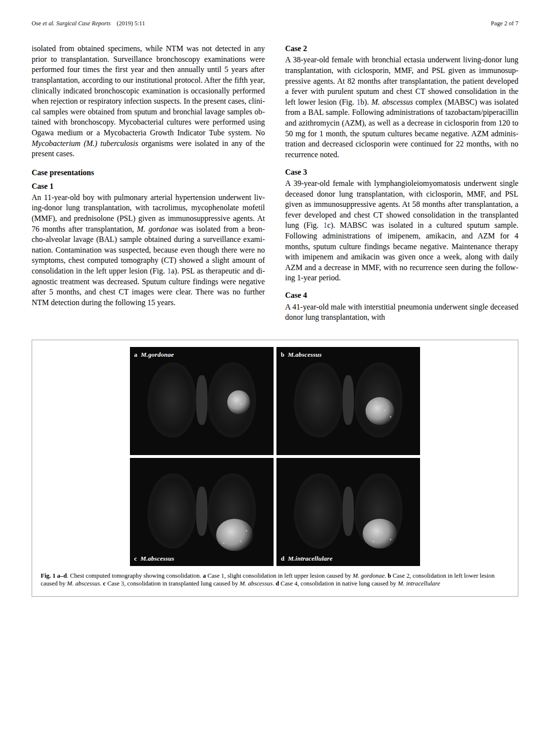Ose et al. Surgical Case Reports (2019) 5:11
Page 2 of 7
isolated from obtained specimens, while NTM was not detected in any prior to transplantation. Surveillance bronchoscopy examinations were performed four times the first year and then annually until 5 years after transplantation, according to our institutional protocol. After the fifth year, clinically indicated bronchoscopic examination is occasionally performed when rejection or respiratory infection suspects. In the present cases, clinical samples were obtained from sputum and bronchial lavage samples obtained with bronchoscopy. Mycobacterial cultures were performed using Ogawa medium or a Mycobacteria Growth Indicator Tube system. No Mycobacterium (M.) tuberculosis organisms were isolated in any of the present cases.
Case presentations
Case 1
An 11-year-old boy with pulmonary arterial hypertension underwent living-donor lung transplantation, with tacrolimus, mycophenolate mofetil (MMF), and prednisolone (PSL) given as immunosuppressive agents. At 76 months after transplantation, M. gordonae was isolated from a broncho-alveolar lavage (BAL) sample obtained during a surveillance examination. Contamination was suspected, because even though there were no symptoms, chest computed tomography (CT) showed a slight amount of consolidation in the left upper lesion (Fig. 1a). PSL as therapeutic and diagnostic treatment was decreased. Sputum culture findings were negative after 5 months, and chest CT images were clear. There was no further NTM detection during the following 15 years.
Case 2
A 38-year-old female with bronchial ectasia underwent living-donor lung transplantation, with ciclosporin, MMF, and PSL given as immunosuppressive agents. At 82 months after transplantation, the patient developed a fever with purulent sputum and chest CT showed consolidation in the left lower lesion (Fig. 1b). M. abscessus complex (MABSC) was isolated from a BAL sample. Following administrations of tazobactam/piperacillin and azithromycin (AZM), as well as a decrease in ciclosporin from 120 to 50 mg for 1 month, the sputum cultures became negative. AZM administration and decreased ciclosporin were continued for 22 months, with no recurrence noted.
Case 3
A 39-year-old female with lymphangioleiomyomatosis underwent single deceased donor lung transplantation, with ciclosporin, MMF, and PSL given as immunosuppressive agents. At 58 months after transplantation, a fever developed and chest CT showed consolidation in the transplanted lung (Fig. 1c). MABSC was isolated in a cultured sputum sample. Following administrations of imipenem, amikacin, and AZM for 4 months, sputum culture findings became negative. Maintenance therapy with imipenem and amikacin was given once a week, along with daily AZM and a decrease in MMF, with no recurrence seen during the following 1-year period.
Case 4
A 41-year-old male with interstitial pneumonia underwent single deceased donor lung transplantation, with
a M.gordonae
b M.abscessus
c M.abscessus
d M.intracellulare
Fig. 1 a–d. Chest computed tomography showing consolidation. a Case 1, slight consolidation in left upper lesion caused by M. gordonae. b Case 2, consolidation in left lower lesion caused by M. abscessus. c Case 3, consolidation in transplanted lung caused by M. abscessus. d Case 4, consolidation in native lung caused by M. intracellulare